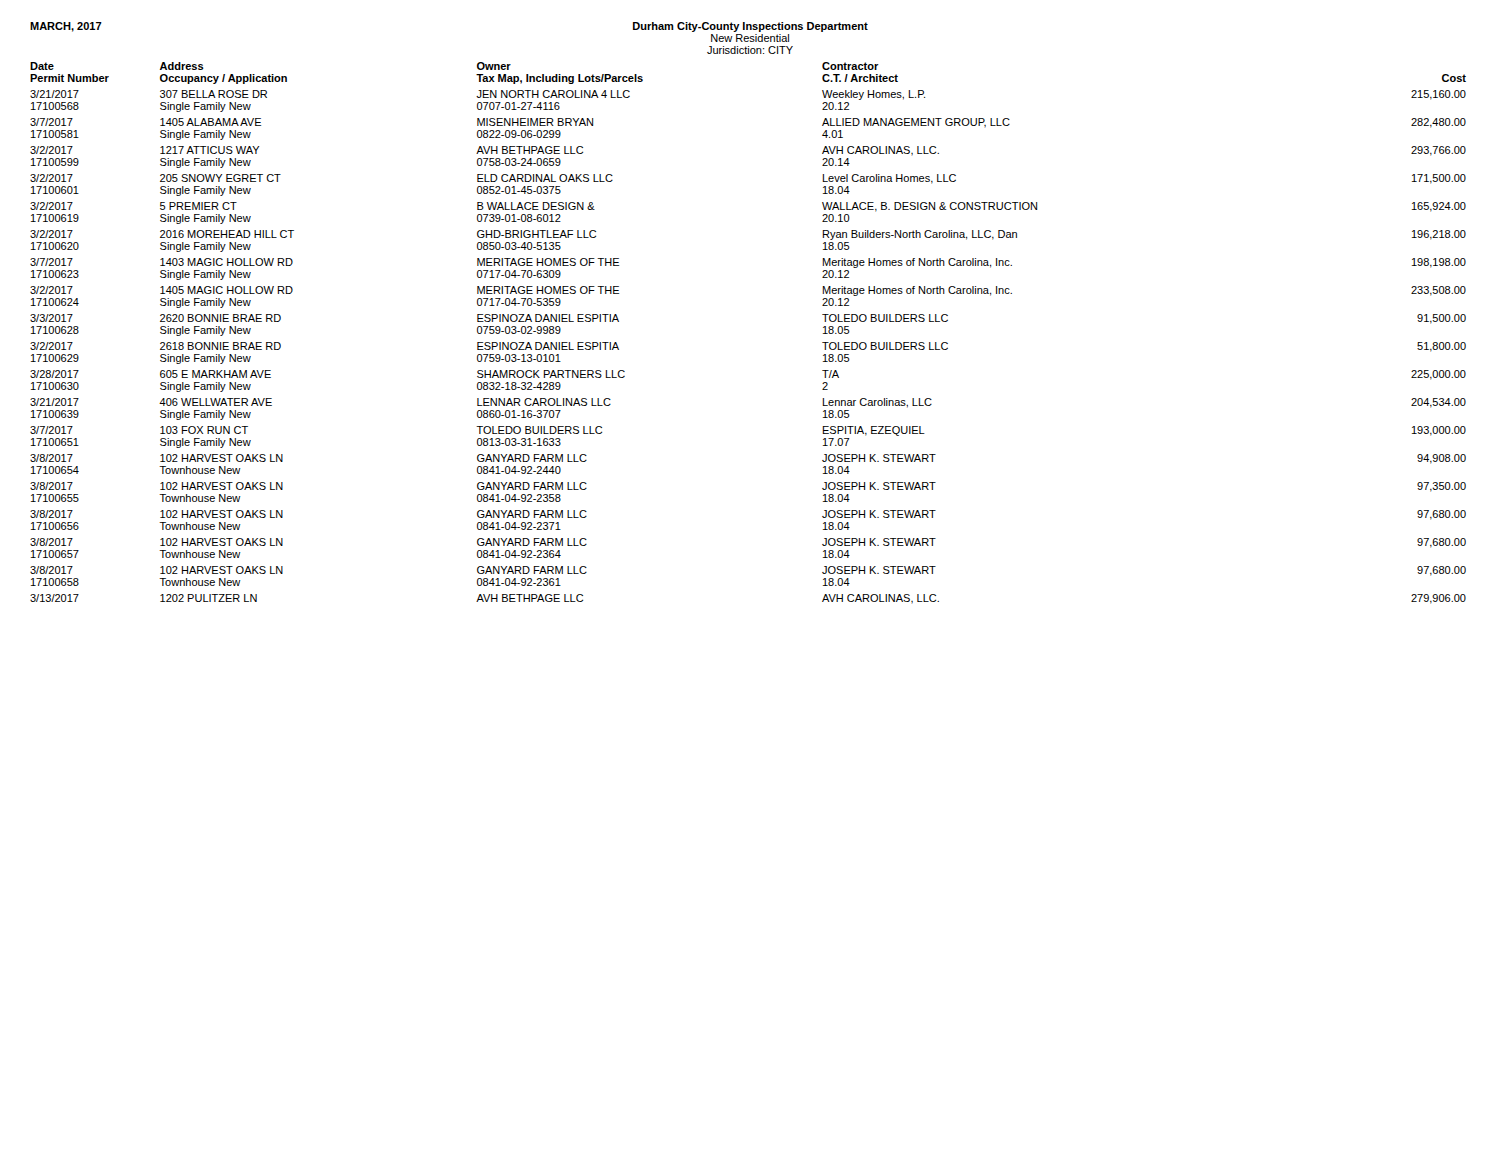MARCH, 2017
Durham City-County Inspections Department
New Residential
Jurisdiction: CITY
| Date | Address | Owner | Contractor | |
| --- | --- | --- | --- | --- |
| Permit Number | Occupancy / Application | Tax Map, Including Lots/Parcels | C.T. / Architect | Cost |
| 3/21/2017 | 307 BELLA ROSE DR | JEN NORTH CAROLINA 4 LLC | Weekley Homes, L.P. | 215,160.00 |
| 17100568 | Single Family New | 0707-01-27-4116 | 20.12 | |
| 3/7/2017 | 1405 ALABAMA AVE | MISENHEIMER BRYAN | ALLIED MANAGEMENT GROUP, LLC | 282,480.00 |
| 17100581 | Single Family New | 0822-09-06-0299 | 4.01 | |
| 3/2/2017 | 1217 ATTICUS WAY | AVH BETHPAGE LLC | AVH CAROLINAS, LLC. | 293,766.00 |
| 17100599 | Single Family New | 0758-03-24-0659 | 20.14 | |
| 3/2/2017 | 205 SNOWY EGRET CT | ELD CARDINAL OAKS LLC | Level Carolina Homes, LLC | 171,500.00 |
| 17100601 | Single Family New | 0852-01-45-0375 | 18.04 | |
| 3/2/2017 | 5 PREMIER CT | B WALLACE DESIGN & | WALLACE, B. DESIGN & CONSTRUCTION | 165,924.00 |
| 17100619 | Single Family New | 0739-01-08-6012 | 20.10 | |
| 3/2/2017 | 2016 MOREHEAD HILL CT | GHD-BRIGHTLEAF LLC | Ryan Builders-North Carolina, LLC, Dan | 196,218.00 |
| 17100620 | Single Family New | 0850-03-40-5135 | 18.05 | |
| 3/7/2017 | 1403 MAGIC HOLLOW RD | MERITAGE HOMES OF THE | Meritage Homes of North Carolina, Inc. | 198,198.00 |
| 17100623 | Single Family New | 0717-04-70-6309 | 20.12 | |
| 3/2/2017 | 1405 MAGIC HOLLOW RD | MERITAGE HOMES OF THE | Meritage Homes of North Carolina, Inc. | 233,508.00 |
| 17100624 | Single Family New | 0717-04-70-5359 | 20.12 | |
| 3/3/2017 | 2620 BONNIE BRAE RD | ESPINOZA DANIEL ESPITIA | TOLEDO BUILDERS LLC | 91,500.00 |
| 17100628 | Single Family New | 0759-03-02-9989 | 18.05 | |
| 3/2/2017 | 2618 BONNIE BRAE RD | ESPINOZA DANIEL ESPITIA | TOLEDO BUILDERS LLC | 51,800.00 |
| 17100629 | Single Family New | 0759-03-13-0101 | 18.05 | |
| 3/28/2017 | 605 E MARKHAM AVE | SHAMROCK PARTNERS LLC | T/A | 225,000.00 |
| 17100630 | Single Family New | 0832-18-32-4289 | 2 | |
| 3/21/2017 | 406 WELLWATER AVE | LENNAR CAROLINAS LLC | Lennar Carolinas, LLC | 204,534.00 |
| 17100639 | Single Family New | 0860-01-16-3707 | 18.05 | |
| 3/7/2017 | 103 FOX RUN CT | TOLEDO BUILDERS LLC | ESPITIA, EZEQUIEL | 193,000.00 |
| 17100651 | Single Family New | 0813-03-31-1633 | 17.07 | |
| 3/8/2017 | 102 HARVEST OAKS LN | GANYARD FARM LLC | JOSEPH K. STEWART | 94,908.00 |
| 17100654 | Townhouse New | 0841-04-92-2440 | 18.04 | |
| 3/8/2017 | 102 HARVEST OAKS LN | GANYARD FARM LLC | JOSEPH K. STEWART | 97,350.00 |
| 17100655 | Townhouse New | 0841-04-92-2358 | 18.04 | |
| 3/8/2017 | 102 HARVEST OAKS LN | GANYARD FARM LLC | JOSEPH K. STEWART | 97,680.00 |
| 17100656 | Townhouse New | 0841-04-92-2371 | 18.04 | |
| 3/8/2017 | 102 HARVEST OAKS LN | GANYARD FARM LLC | JOSEPH K. STEWART | 97,680.00 |
| 17100657 | Townhouse New | 0841-04-92-2364 | 18.04 | |
| 3/8/2017 | 102 HARVEST OAKS LN | GANYARD FARM LLC | JOSEPH K. STEWART | 97,680.00 |
| 17100658 | Townhouse New | 0841-04-92-2361 | 18.04 | |
| 3/13/2017 | 1202 PULITZER LN | AVH BETHPAGE LLC | AVH CAROLINAS, LLC. | 279,906.00 |